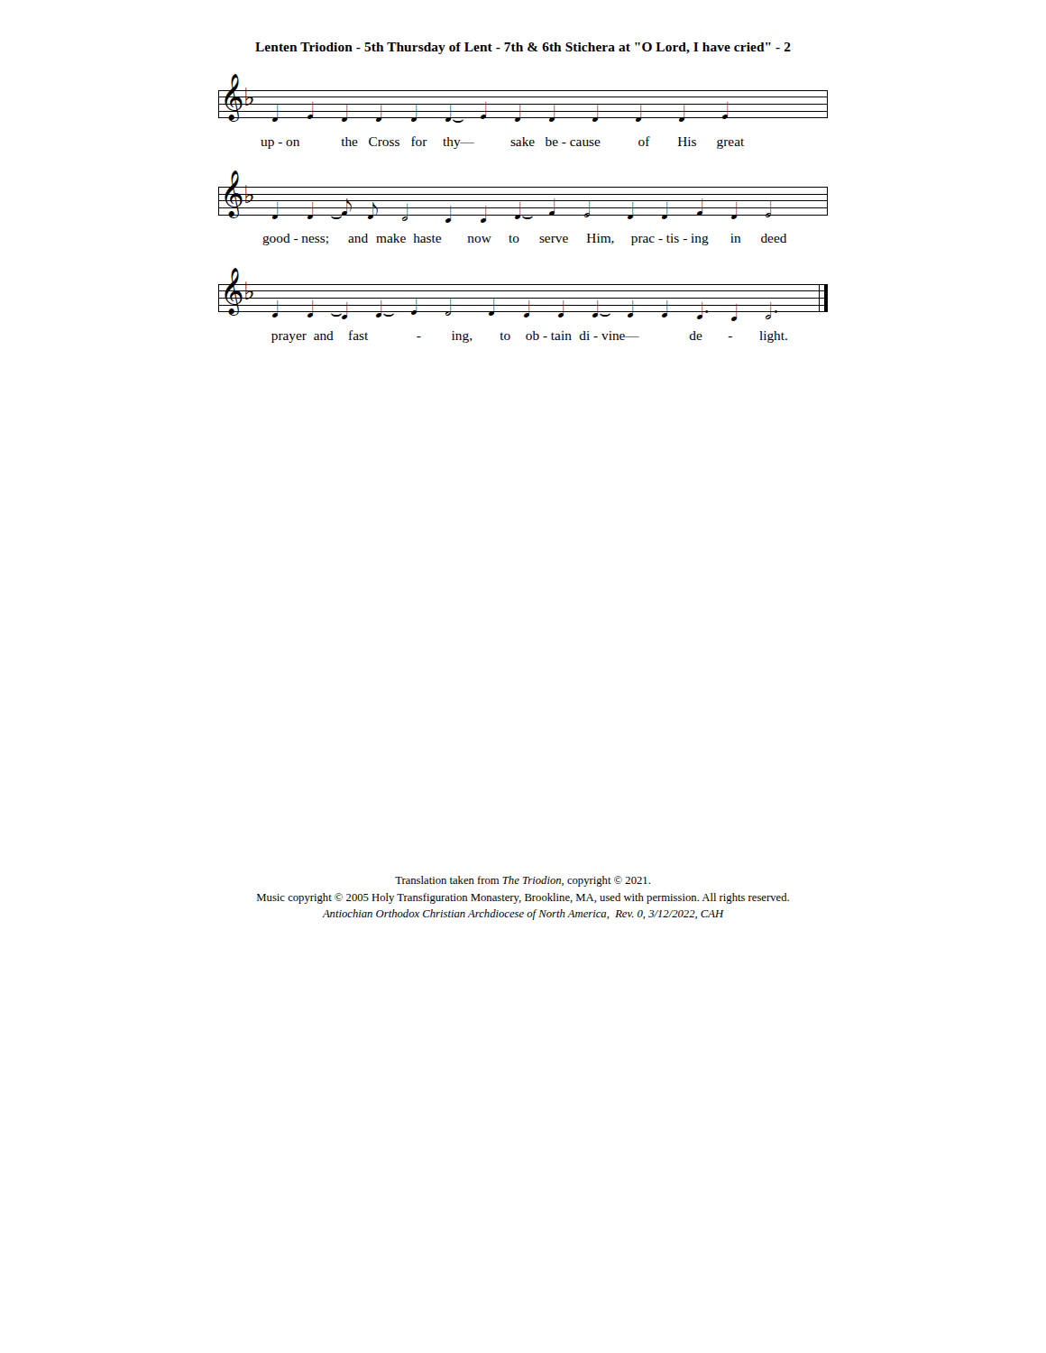Lenten Triodion - 5th Thursday of Lent - 7th & 6th Stichera at "O Lord, I have cried" - 2
𝄞
♭
𝅘𝅥
𝅘𝅥
𝅘𝅥
𝅘𝅥
𝅘𝅥
𝅘𝅥
𝅘𝅥
𝅘𝅥
𝅘𝅥
𝅘𝅥
𝅘𝅥
𝅘𝅥
𝅘𝅥
⌣
up - on the Cross for thy— sake be - cause of His great
𝄞
♭
𝅘𝅥
𝅘𝅥
𝅘𝅥𝅮
𝅘𝅥𝅮
𝅗𝅥
𝅘𝅥
𝅘𝅥
𝅘𝅥
𝅘𝅥
𝅗𝅥
𝅘𝅥
𝅘𝅥
𝅘𝅥
𝅘𝅥
𝅗𝅥
⌣
⌣
good - ness; and make haste now to serve Him, prac - tis - ing in deed
𝄞
♭
𝅘𝅥
𝅘𝅥
𝅘𝅥
𝅘𝅥
𝅘𝅥
𝅗𝅥
𝅘𝅥
𝅘𝅥
𝅘𝅥
𝅘𝅥
𝅘𝅥
𝅘𝅥
𝅘𝅥·
𝅘𝅥
𝅗𝅥·
⌣
⌣
⌣
prayer and fast - ing, to ob - tain di - vine— de - light.
Translation taken from The Triodion, copyright © 2021.
Music copyright © 2005 Holy Transfiguration Monastery, Brookline, MA, used with permission. All rights reserved.
Antiochian Orthodox Christian Archdiocese of North America, Rev. 0, 3/12/2022, CAH